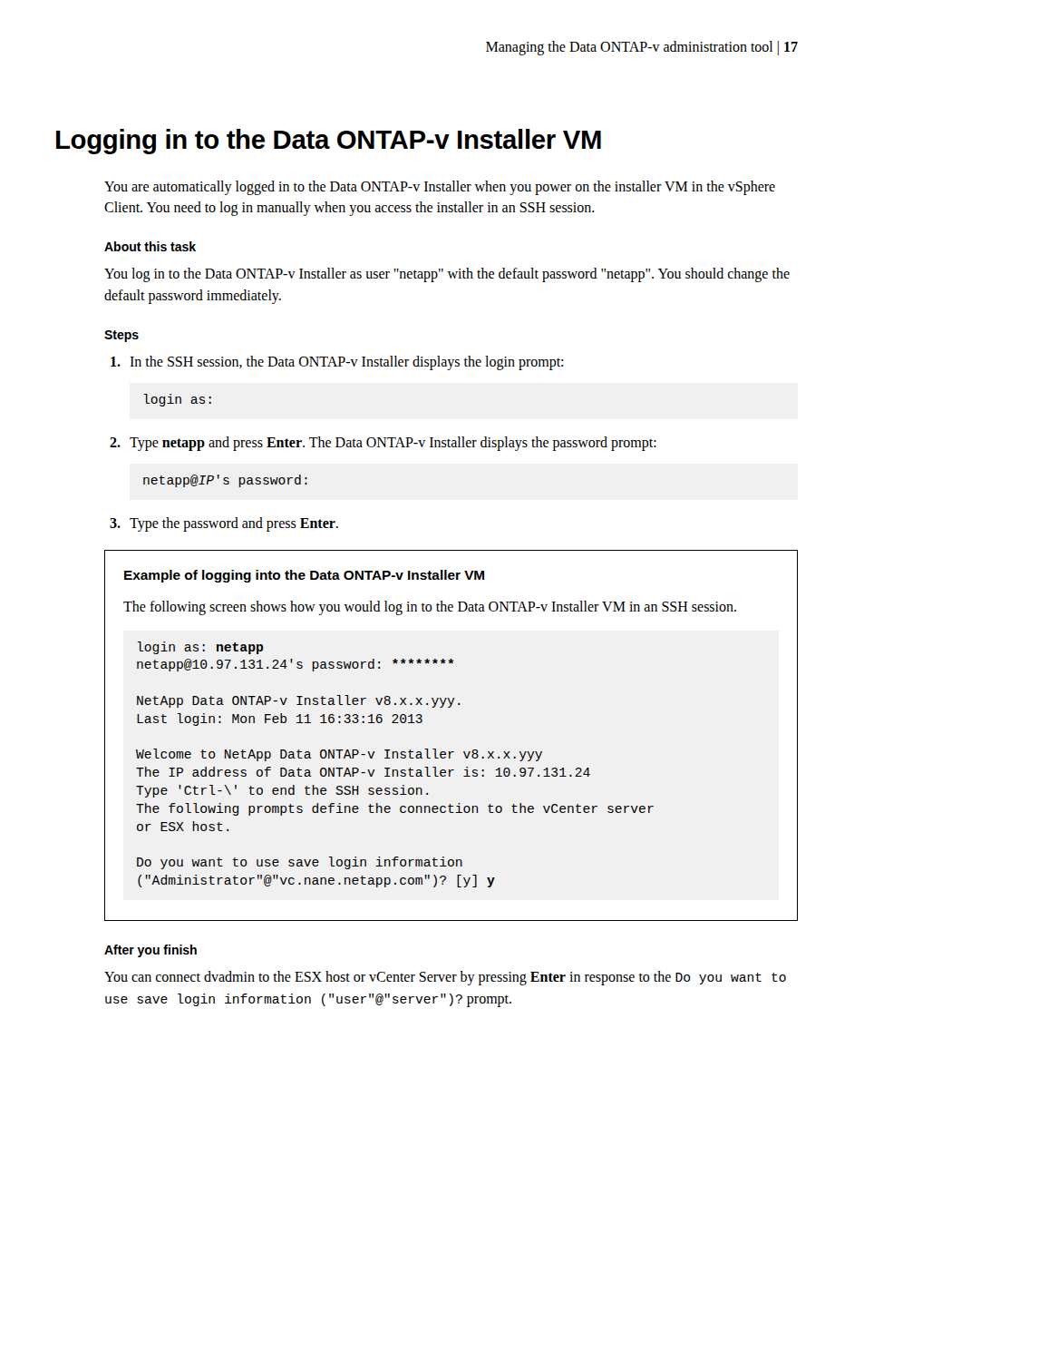Managing the Data ONTAP-v administration tool | 17
Logging in to the Data ONTAP-v Installer VM
You are automatically logged in to the Data ONTAP-v Installer when you power on the installer VM in the vSphere Client. You need to log in manually when you access the installer in an SSH session.
About this task
You log in to the Data ONTAP-v Installer as user "netapp" with the default password "netapp". You should change the default password immediately.
Steps
In the SSH session, the Data ONTAP-v Installer displays the login prompt:
login as:
Type netapp and press Enter. The Data ONTAP-v Installer displays the password prompt:
netapp@IP's password:
Type the password and press Enter.
Example of logging into the Data ONTAP-v Installer VM
The following screen shows how you would log in to the Data ONTAP-v Installer VM in an SSH session.
login as: netapp
netapp@10.97.131.24's password: ********

NetApp Data ONTAP-v Installer v8.x.x.yyy.
Last login: Mon Feb 11 16:33:16 2013

Welcome to NetApp Data ONTAP-v Installer v8.x.x.yyy
The IP address of Data ONTAP-v Installer is: 10.97.131.24
Type 'Ctrl-\' to end the SSH session.
The following prompts define the connection to the vCenter server
or ESX host.

Do you want to use save login information
("Administrator"@"vc.nane.netapp.com")? [y] y
After you finish
You can connect dvadmin to the ESX host or vCenter Server by pressing Enter in response to the Do you want to use save login information ("user"@"server")? prompt.